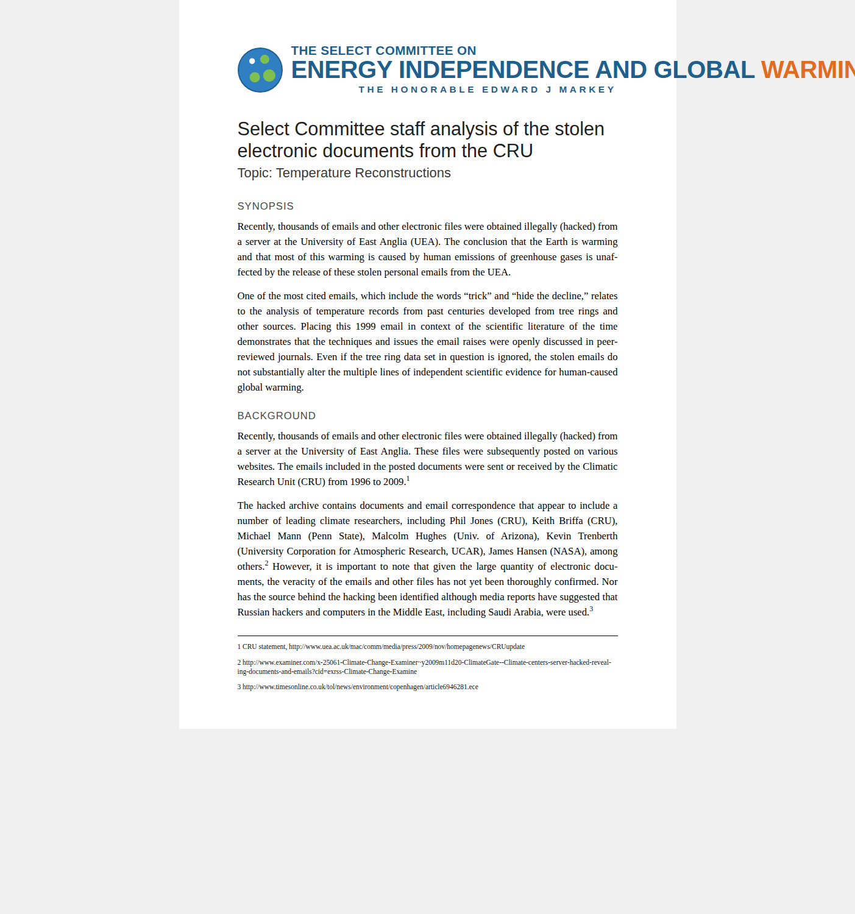The Select Committee on
Energy Independence and Global Warming
The Honorable Edward J Markey
Select Committee staff analysis of the stolen electronic documents from the CRU
Topic: Temperature Reconstructions
Synopsis
Recently, thousands of emails and other electronic files were obtained illegally (hacked) from a server at the University of East Anglia (UEA). The conclusion that the Earth is warming and that most of this warming is caused by human emissions of greenhouse gases is unaffected by the release of these stolen personal emails from the UEA.
One of the most cited emails, which include the words “trick” and “hide the decline,” relates to the analysis of temperature records from past centuries developed from tree rings and other sources. Placing this 1999 email in context of the scientific literature of the time demonstrates that the techniques and issues the email raises were openly discussed in peer-reviewed journals. Even if the tree ring data set in question is ignored, the stolen emails do not substantially alter the multiple lines of independent scientific evidence for human-caused global warming.
Background
Recently, thousands of emails and other electronic files were obtained illegally (hacked) from a server at the University of East Anglia. These files were subsequently posted on various websites. The emails included in the posted documents were sent or received by the Climatic Research Unit (CRU) from 1996 to 2009.1
The hacked archive contains documents and email correspondence that appear to include a number of leading climate researchers, including Phil Jones (CRU), Keith Briffa (CRU), Michael Mann (Penn State), Malcolm Hughes (Univ. of Arizona), Kevin Trenberth (University Corporation for Atmospheric Research, UCAR), James Hansen (NASA), among others.2 However, it is important to note that given the large quantity of electronic documents, the veracity of the emails and other files has not yet been thoroughly confirmed. Nor has the source behind the hacking been identified although media reports have suggested that Russian hackers and computers in the Middle East, including Saudi Arabia, were used.3
1 CRU statement, http://www.uea.ac.uk/mac/comm/media/press/2009/nov/homepagenews/CRUupdate
2 http://www.examiner.com/x-25061-Climate-Change-Examiner~y2009m11d20-ClimateGate--Climate-centers-server-hacked-revealing-documents-and-emails?cid=exrss-Climate-Change-Examine
3 http://www.timesonline.co.uk/tol/news/environment/copenhagen/article6946281.ece